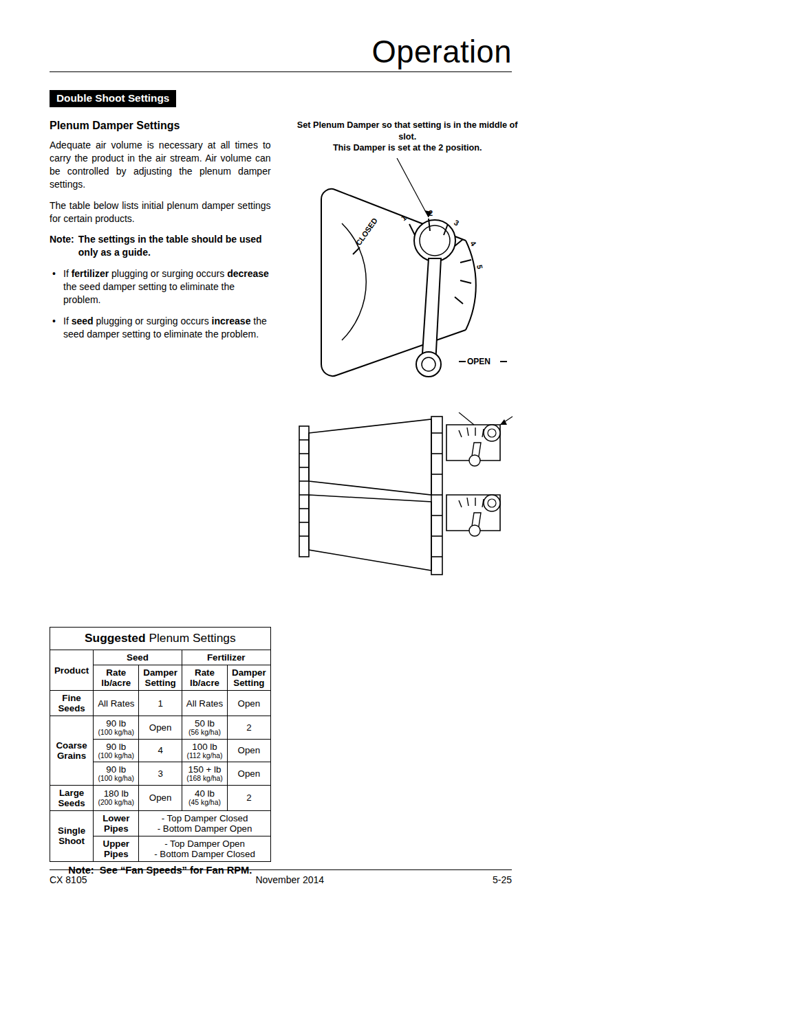Operation
Double Shoot Settings
Plenum Damper Settings
Adequate air volume is necessary at all times to carry the product in the air stream. Air volume can be controlled by adjusting the plenum damper settings.
The table below lists initial plenum damper settings for certain products.
Note: The settings in the table should be used only as a guide.
If fertilizer plugging or surging occurs decrease the seed damper setting to eliminate the problem.
If seed plugging or surging occurs increase the seed damper setting to eliminate the problem.
Set Plenum Damper so that setting is in the middle of slot.
This Damper is set at the 2 position.
1 2 3 4 5 CLOSED OPEN
Suggested Plenum Settings
| Product | Seed | Fertilizer |
| --- | --- | --- |
| Rate lb/acre | Damper Setting | Rate lb/acre | Damper Setting |
| Fine Seeds | All Rates | 1 | All Rates | Open |
| Coarse Grains | 90 lb (100 kg/ha) | Open | 50 lb (56 kg/ha) | 2 |
| 90 lb (100 kg/ha) | 4 | 100 lb (112 kg/ha) | Open |
| 90 lb (100 kg/ha) | 3 | 150 + lb (168 kg/ha) | Open |
| Large Seeds | 180 lb (200 kg/ha) | Open | 40 lb (45 kg/ha) | 2 |
| Single Shoot | Lower Pipes | - Top Damper Closed - Bottom Damper Open |
| Upper Pipes | - Top Damper Open - Bottom Damper Closed |
Note: See “Fan Speeds” for Fan RPM.
CX 8105 November 2014 5-25